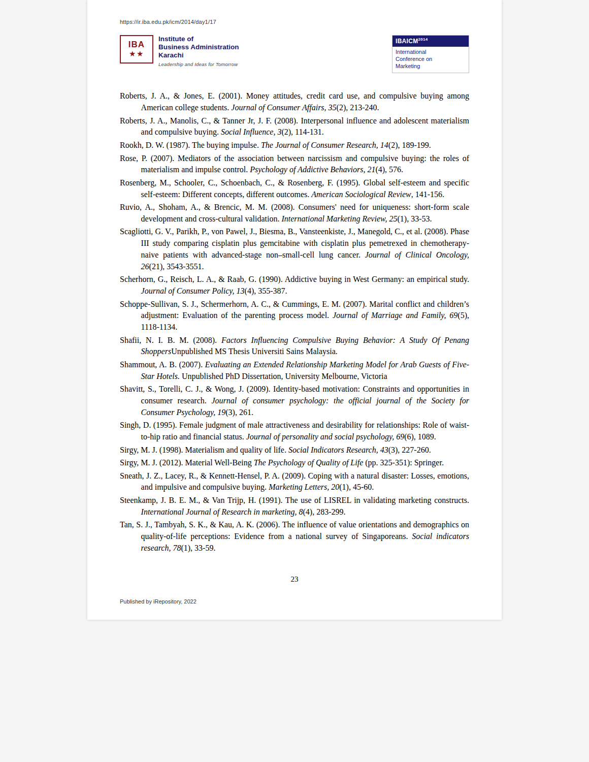https://ir.iba.edu.pk/icm/2014/day1/17
IBA ★★
Institute of
Business Administration
Karachi
Leadership and Ideas for Tomorrow
IBAICM2014
International
Conference on
Marketing
Roberts, J. A., & Jones, E. (2001). Money attitudes, credit card use, and compulsive buying among American college students. Journal of Consumer Affairs, 35(2), 213-240.
Roberts, J. A., Manolis, C., & Tanner Jr, J. F. (2008). Interpersonal influence and adolescent materialism and compulsive buying. Social Influence, 3(2), 114-131.
Rookh, D. W. (1987). The buying impulse. The Journal of Consumer Research, 14(2), 189-199.
Rose, P. (2007). Mediators of the association between narcissism and compulsive buying: the roles of materialism and impulse control. Psychology of Addictive Behaviors, 21(4), 576.
Rosenberg, M., Schooler, C., Schoenbach, C., & Rosenberg, F. (1995). Global self-esteem and specific self-esteem: Different concepts, different outcomes. American Sociological Review, 141-156.
Ruvio, A., Shoham, A., & Brencic, M. M. (2008). Consumers' need for uniqueness: short-form scale development and cross-cultural validation. International Marketing Review, 25(1), 33-53.
Scagliotti, G. V., Parikh, P., von Pawel, J., Biesma, B., Vansteenkiste, J., Manegold, C., et al. (2008). Phase III study comparing cisplatin plus gemcitabine with cisplatin plus pemetrexed in chemotherapy-naive patients with advanced-stage non–small-cell lung cancer. Journal of Clinical Oncology, 26(21), 3543-3551.
Scherhorn, G., Reisch, L. A., & Raab, G. (1990). Addictive buying in West Germany: an empirical study. Journal of Consumer Policy, 13(4), 355-387.
Schoppe-Sullivan, S. J., Schermerhorn, A. C., & Cummings, E. M. (2007). Marital conflict and children’s adjustment: Evaluation of the parenting process model. Journal of Marriage and Family, 69(5), 1118-1134.
Shafii, N. I. B. M. (2008). Factors Influencing Compulsive Buying Behavior: A Study Of Penang Shoppers Unpublished MS Thesis Universiti Sains Malaysia.
Shammout, A. B. (2007). Evaluating an Extended Relationship Marketing Model for Arab Guests of Five-Star Hotels. Unpublished PhD Dissertation, University Melbourne, Victoria
Shavitt, S., Torelli, C. J., & Wong, J. (2009). Identity-based motivation: Constraints and opportunities in consumer research. Journal of consumer psychology: the official journal of the Society for Consumer Psychology, 19(3), 261.
Singh, D. (1995). Female judgment of male attractiveness and desirability for relationships: Role of waist-to-hip ratio and financial status. Journal of personality and social psychology, 69(6), 1089.
Sirgy, M. J. (1998). Materialism and quality of life. Social Indicators Research, 43(3), 227-260.
Sirgy, M. J. (2012). Material Well-Being The Psychology of Quality of Life (pp. 325-351): Springer.
Sneath, J. Z., Lacey, R., & Kennett-Hensel, P. A. (2009). Coping with a natural disaster: Losses, emotions, and impulsive and compulsive buying. Marketing Letters, 20(1), 45-60.
Steenkamp, J. B. E. M., & Van Trijp, H. (1991). The use of LISREL in validating marketing constructs. International Journal of Research in marketing, 8(4), 283-299.
Tan, S. J., Tambyah, S. K., & Kau, A. K. (2006). The influence of value orientations and demographics on quality-of-life perceptions: Evidence from a national survey of Singaporeans. Social indicators research, 78(1), 33-59.
23
Published by iRepository, 2022